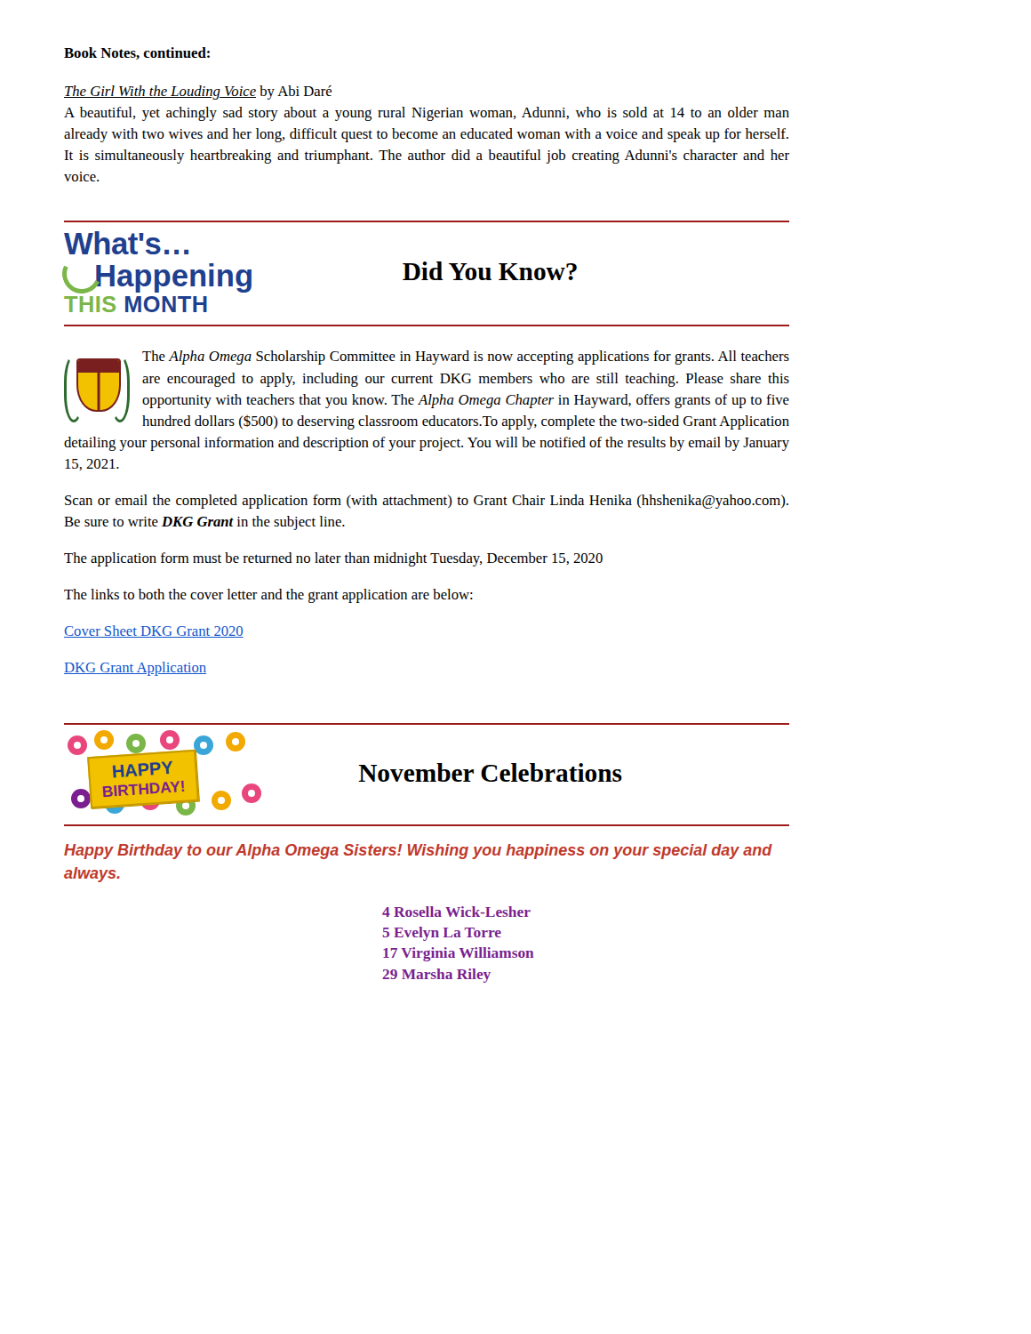Book Notes, continued:
The Girl With the Louding Voice by Abi Daré
A beautiful, yet achingly sad story about a young rural Nigerian woman, Adunni, who is sold at 14 to an older man already with two wives and her long, difficult quest to become an educated woman with a voice and speak up for herself. It is simultaneously heartbreaking and triumphant. The author did a beautiful job creating Adunni's character and her voice.
What's…
Happening
THIS MONTH
Did You Know?
The Alpha Omega Scholarship Committee in Hayward is now accepting applications for grants. All teachers are encouraged to apply, including our current DKG members who are still teaching. Please share this opportunity with teachers that you know. The Alpha Omega Chapter in Hayward, offers grants of up to five hundred dollars ($500) to deserving classroom educators.To apply, complete the two-sided Grant Application detailing your personal information and description of your project. You will be notified of the results by email by January 15, 2021.
Scan or email the completed application form (with attachment) to Grant Chair Linda Henika (hhshenika@yahoo.com). Be sure to write DKG Grant in the subject line.
The application form must be returned no later than midnight Tuesday, December 15, 2020
The links to both the cover letter and the grant application are below:
Cover Sheet DKG Grant 2020
DKG Grant Application
HAPPY
BIRTHDAY!
November Celebrations
Happy Birthday to our Alpha Omega Sisters! Wishing you happiness on your special day and always.
4 Rosella Wick-Lesher
5 Evelyn La Torre
17 Virginia Williamson
29 Marsha Riley